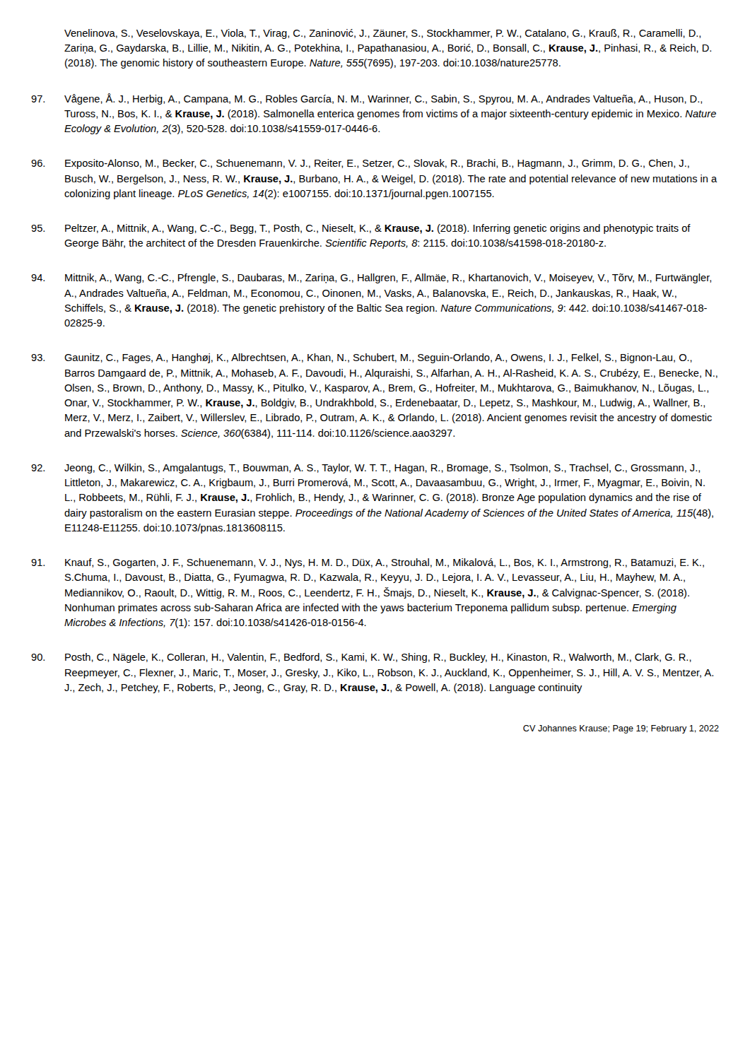Venelinova, S., Veselovskaya, E., Viola, T., Virag, C., Zaninović, J., Zäuner, S., Stockhammer, P. W., Catalano, G., Krauß, R., Caramelli, D., Zariņa, G., Gaydarska, B., Lillie, M., Nikitin, A. G., Potekhina, I., Papathanasiou, A., Borić, D., Bonsall, C., Krause, J., Pinhasi, R., & Reich, D. (2018). The genomic history of southeastern Europe. Nature, 555(7695), 197-203. doi:10.1038/nature25778.
97. Vågene, Å. J., Herbig, A., Campana, M. G., Robles García, N. M., Warinner, C., Sabin, S., Spyrou, M. A., Andrades Valtueña, A., Huson, D., Tuross, N., Bos, K. I., & Krause, J. (2018). Salmonella enterica genomes from victims of a major sixteenth-century epidemic in Mexico. Nature Ecology & Evolution, 2(3), 520-528. doi:10.1038/s41559-017-0446-6.
96. Exposito-Alonso, M., Becker, C., Schuenemann, V. J., Reiter, E., Setzer, C., Slovak, R., Brachi, B., Hagmann, J., Grimm, D. G., Chen, J., Busch, W., Bergelson, J., Ness, R. W., Krause, J., Burbano, H. A., & Weigel, D. (2018). The rate and potential relevance of new mutations in a colonizing plant lineage. PLoS Genetics, 14(2): e1007155. doi:10.1371/journal.pgen.1007155.
95. Peltzer, A., Mittnik, A., Wang, C.-C., Begg, T., Posth, C., Nieselt, K., & Krause, J. (2018). Inferring genetic origins and phenotypic traits of George Bähr, the architect of the Dresden Frauenkirche. Scientific Reports, 8: 2115. doi:10.1038/s41598-018-20180-z.
94. Mittnik, A., Wang, C.-C., Pfrengle, S., Daubaras, M., Zariņa, G., Hallgren, F., Allmäe, R., Khartanovich, V., Moiseyev, V., Tõrv, M., Furtwängler, A., Andrades Valtueña, A., Feldman, M., Economou, C., Oinonen, M., Vasks, A., Balanovska, E., Reich, D., Jankauskas, R., Haak, W., Schiffels, S., & Krause, J. (2018). The genetic prehistory of the Baltic Sea region. Nature Communications, 9: 442. doi:10.1038/s41467-018-02825-9.
93. Gaunitz, C., Fages, A., Hanghøj, K., Albrechtsen, A., Khan, N., Schubert, M., Seguin-Orlando, A., Owens, I. J., Felkel, S., Bignon-Lau, O., Barros Damgaard de, P., Mittnik, A., Mohaseb, A. F., Davoudi, H., Alquraishi, S., Alfarhan, A. H., Al-Rasheid, K. A. S., Crubézy, E., Benecke, N., Olsen, S., Brown, D., Anthony, D., Massy, K., Pitulko, V., Kasparov, A., Brem, G., Hofreiter, M., Mukhtarova, G., Baimukhanov, N., Lõugas, L., Onar, V., Stockhammer, P. W., Krause, J., Boldgiv, B., Undrakhbold, S., Erdenebaatar, D., Lepetz, S., Mashkour, M., Ludwig, A., Wallner, B., Merz, V., Merz, I., Zaibert, V., Willerslev, E., Librado, P., Outram, A. K., & Orlando, L. (2018). Ancient genomes revisit the ancestry of domestic and Przewalski's horses. Science, 360(6384), 111-114. doi:10.1126/science.aao3297.
92. Jeong, C., Wilkin, S., Amgalantugs, T., Bouwman, A. S., Taylor, W. T. T., Hagan, R., Bromage, S., Tsolmon, S., Trachsel, C., Grossmann, J., Littleton, J., Makarewicz, C. A., Krigbaum, J., Burri Promerová, M., Scott, A., Davaasambuu, G., Wright, J., Irmer, F., Myagmar, E., Boivin, N. L., Robbeets, M., Rühli, F. J., Krause, J., Frohlich, B., Hendy, J., & Warinner, C. G. (2018). Bronze Age population dynamics and the rise of dairy pastoralism on the eastern Eurasian steppe. Proceedings of the National Academy of Sciences of the United States of America, 115(48), E11248-E11255. doi:10.1073/pnas.1813608115.
91. Knauf, S., Gogarten, J. F., Schuenemann, V. J., Nys, H. M. D., Düx, A., Strouhal, M., Mikalová, L., Bos, K. I., Armstrong, R., Batamuzi, E. K., S.Chuma, I., Davoust, B., Diatta, G., Fyumagwa, R. D., Kazwala, R., Keyyu, J. D., Lejora, I. A. V., Levasseur, A., Liu, H., Mayhew, M. A., Mediannikov, O., Raoult, D., Wittig, R. M., Roos, C., Leendertz, F. H., Šmajs, D., Nieselt, K., Krause, J., & Calvignac-Spencer, S. (2018). Nonhuman primates across sub-Saharan Africa are infected with the yaws bacterium Treponema pallidum subsp. pertenue. Emerging Microbes & Infections, 7(1): 157. doi:10.1038/s41426-018-0156-4.
90. Posth, C., Nägele, K., Colleran, H., Valentin, F., Bedford, S., Kami, K. W., Shing, R., Buckley, H., Kinaston, R., Walworth, M., Clark, G. R., Reepmeyer, C., Flexner, J., Maric, T., Moser, J., Gresky, J., Kiko, L., Robson, K. J., Auckland, K., Oppenheimer, S. J., Hill, A. V. S., Mentzer, A. J., Zech, J., Petchey, F., Roberts, P., Jeong, C., Gray, R. D., Krause, J., & Powell, A. (2018). Language continuity
CV Johannes Krause; Page 19; February 1, 2022